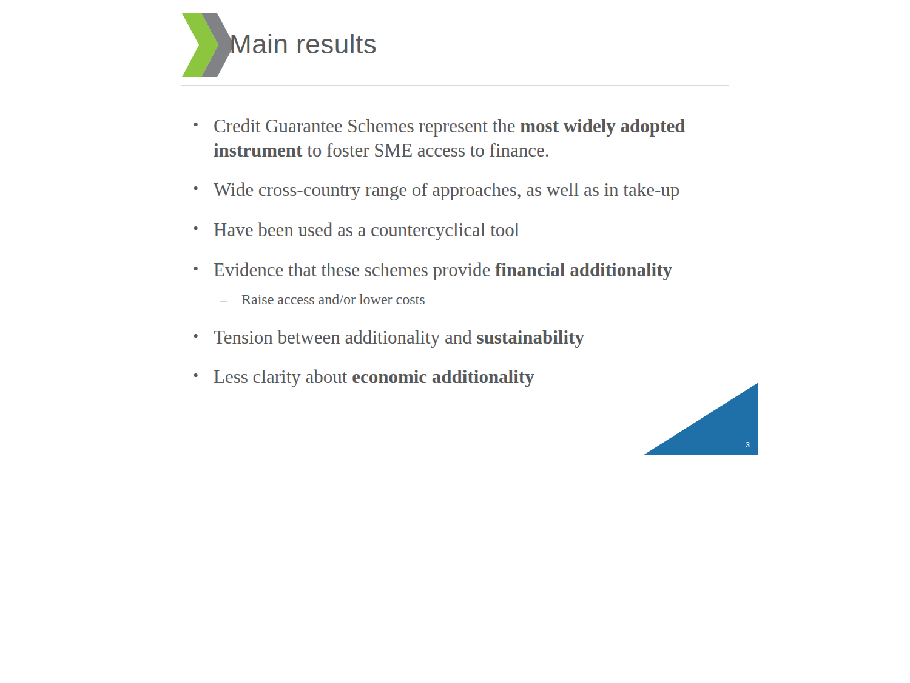Main results
Credit Guarantee Schemes represent the most widely adopted instrument to foster SME access to finance.
Wide cross-country range of approaches, as well as in take-up
Have been used as a countercyclical tool
Evidence that these schemes provide financial additionality
Raise access and/or lower costs
Tension between additionality and sustainability
Less clarity about economic additionality
3